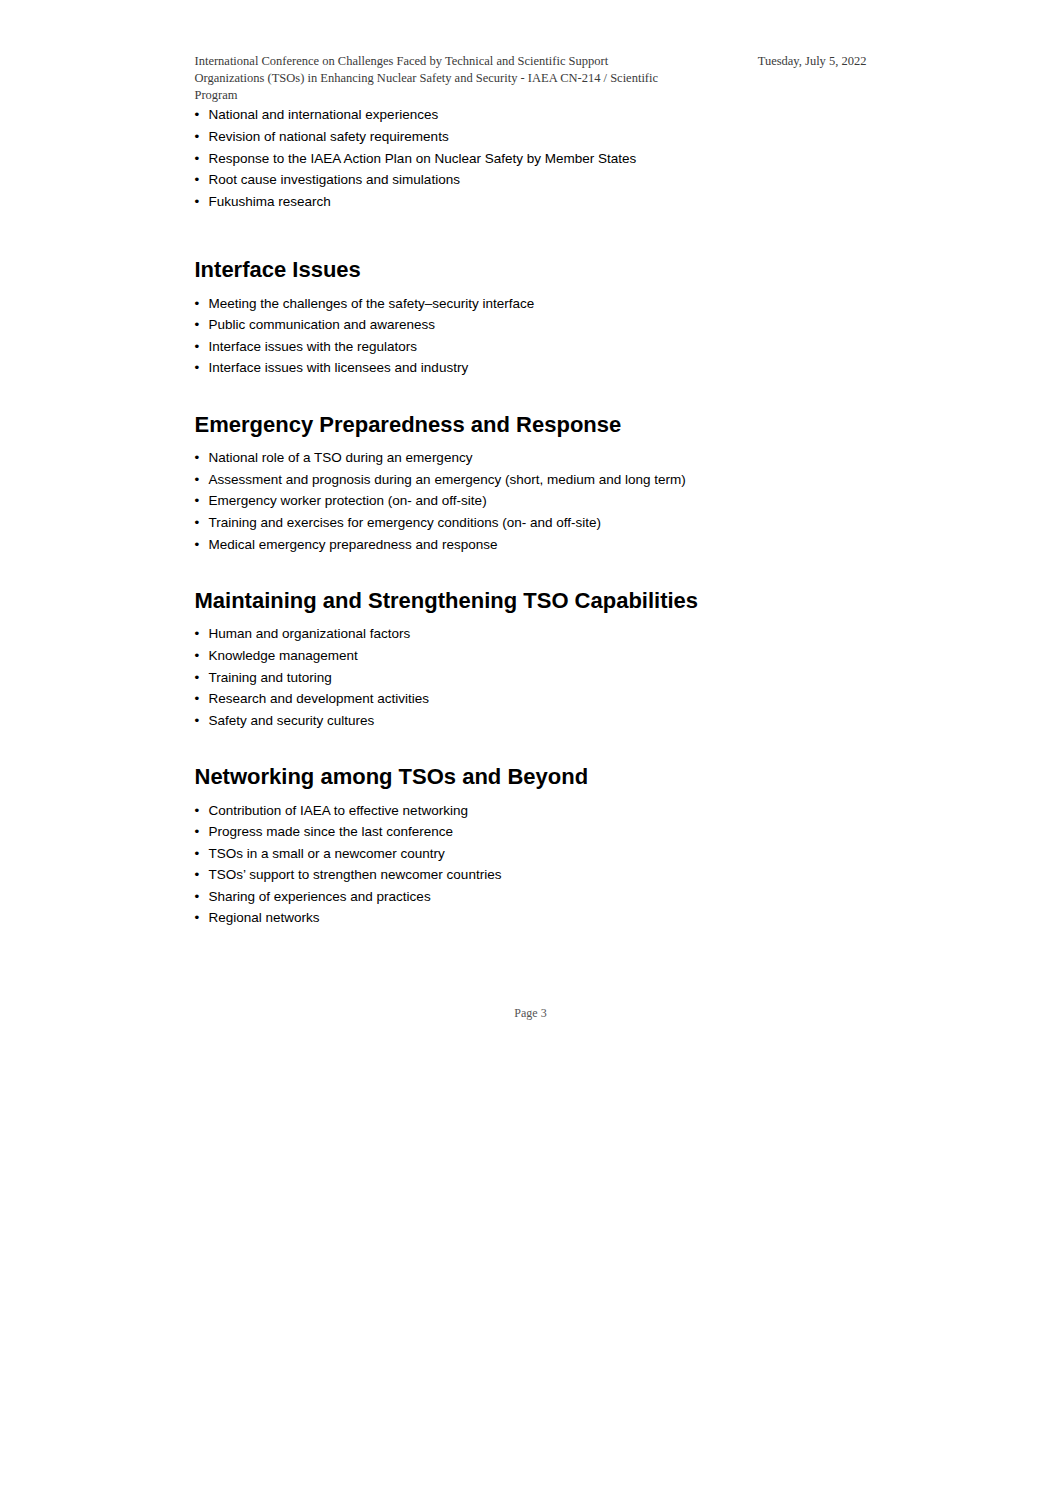International Conference on Challenges Faced by Technical and Scientific Support Organizations (TSOs) in Enhancing Nuclear Safety and Security - IAEA CN-214 / Scientific Program
Tuesday, July 5, 2022
National and international experiences
Revision of national safety requirements
Response to the IAEA Action Plan on Nuclear Safety by Member States
Root cause investigations and simulations
Fukushima research
Interface Issues
Meeting the challenges of the safety–security interface
Public communication and awareness
Interface issues with the regulators
Interface issues with licensees and industry
Emergency Preparedness and Response
National role of a TSO during an emergency
Assessment and prognosis during an emergency (short, medium and long term)
Emergency worker protection (on- and off-site)
Training and exercises for emergency conditions (on- and off-site)
Medical emergency preparedness and response
Maintaining and Strengthening TSO Capabilities
Human and organizational factors
Knowledge management
Training and tutoring
Research and development activities
Safety and security cultures
Networking among TSOs and Beyond
Contribution of IAEA to effective networking
Progress made since the last conference
TSOs in a small or a newcomer country
TSOs’ support to strengthen newcomer countries
Sharing of experiences and practices
Regional networks
Page 3